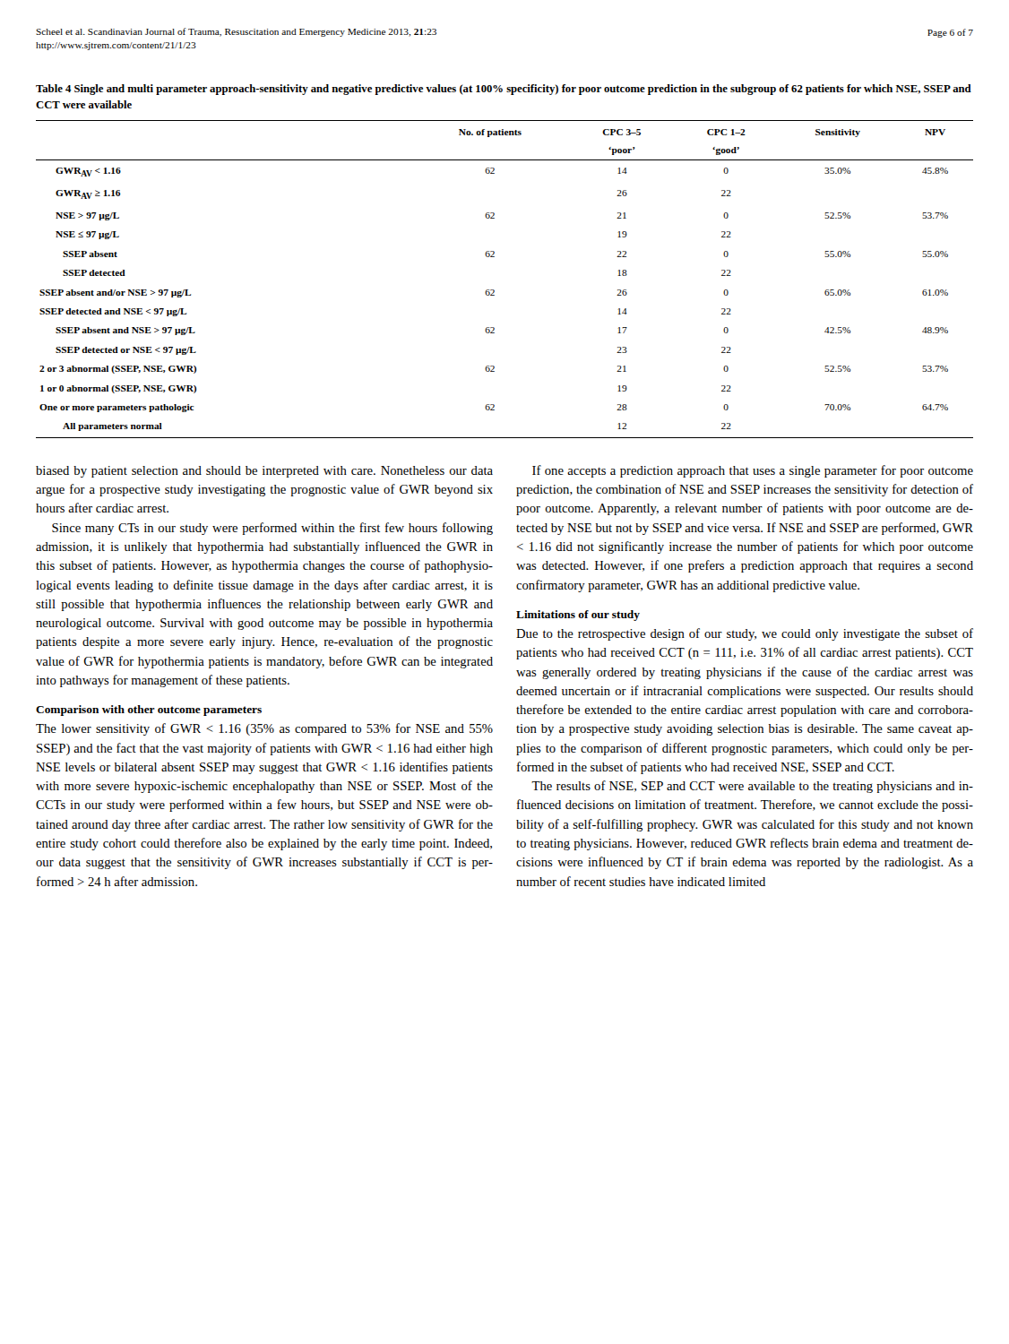Scheel et al. Scandinavian Journal of Trauma, Resuscitation and Emergency Medicine 2013, 21:23 http://www.sjtrem.com/content/21/1/23
Page 6 of 7
Table 4 Single and multi parameter approach-sensitivity and negative predictive values (at 100% specificity) for poor outcome prediction in the subgroup of 62 patients for which NSE, SSEP and CCT were available
| | No. of patients | CPC 3–5 | CPC 1–2 | Sensitivity | NPV |
| --- | --- | --- | --- | --- | --- |
| | | ‘poor’ | ‘good’ | | |
| GWR AV < 1.16 | 62 | 14 | 0 | 35.0% | 45.8% |
| GWR AV ≥ 1.16 | | 26 | 22 | | |
| NSE > 97 µg/L | 62 | 21 | 0 | 52.5% | 53.7% |
| NSE ≤ 97 µg/L | | 19 | 22 | | |
| SSEP absent | 62 | 22 | 0 | 55.0% | 55.0% |
| SSEP detected | | 18 | 22 | | |
| SSEP absent and/or NSE > 97 µg/L | 62 | 26 | 0 | 65.0% | 61.0% |
| SSEP detected and NSE < 97 µg/L | | 14 | 22 | | |
| SSEP absent and NSE > 97 µg/L | 62 | 17 | 0 | 42.5% | 48.9% |
| SSEP detected or NSE < 97 µg/L | | 23 | 22 | | |
| 2 or 3 abnormal (SSEP, NSE, GWR) | 62 | 21 | 0 | 52.5% | 53.7% |
| 1 or 0 abnormal (SSEP, NSE, GWR) | | 19 | 22 | | |
| One or more parameters pathologic | 62 | 28 | 0 | 70.0% | 64.7% |
| All parameters normal | | 12 | 22 | | |
biased by patient selection and should be interpreted with care. Nonetheless our data argue for a prospective study investigating the prognostic value of GWR beyond six hours after cardiac arrest.
Since many CTs in our study were performed within the first few hours following admission, it is unlikely that hypothermia had substantially influenced the GWR in this subset of patients. However, as hypothermia changes the course of pathophysiological events leading to definite tissue damage in the days after cardiac arrest, it is still possible that hypothermia influences the relationship between early GWR and neurological outcome. Survival with good outcome may be possible in hypothermia patients despite a more severe early injury. Hence, re-evaluation of the prognostic value of GWR for hypothermia patients is mandatory, before GWR can be integrated into pathways for management of these patients.
Comparison with other outcome parameters
The lower sensitivity of GWR < 1.16 (35% as compared to 53% for NSE and 55% SSEP) and the fact that the vast majority of patients with GWR < 1.16 had either high NSE levels or bilateral absent SSEP may suggest that GWR < 1.16 identifies patients with more severe hypoxic-ischemic encephalopathy than NSE or SSEP. Most of the CCTs in our study were performed within a few hours, but SSEP and NSE were obtained around day three after cardiac arrest. The rather low sensitivity of GWR for the entire study cohort could therefore also be explained by the early time point. Indeed, our data suggest that the sensitivity of GWR increases substantially if CCT is performed > 24 h after admission.
If one accepts a prediction approach that uses a single parameter for poor outcome prediction, the combination of NSE and SSEP increases the sensitivity for detection of poor outcome. Apparently, a relevant number of patients with poor outcome are detected by NSE but not by SSEP and vice versa. If NSE and SSEP are performed, GWR < 1.16 did not significantly increase the number of patients for which poor outcome was detected. However, if one prefers a prediction approach that requires a second confirmatory parameter, GWR has an additional predictive value.
Limitations of our study
Due to the retrospective design of our study, we could only investigate the subset of patients who had received CCT (n = 111, i.e. 31% of all cardiac arrest patients). CCT was generally ordered by treating physicians if the cause of the cardiac arrest was deemed uncertain or if intracranial complications were suspected. Our results should therefore be extended to the entire cardiac arrest population with care and corroboration by a prospective study avoiding selection bias is desirable. The same caveat applies to the comparison of different prognostic parameters, which could only be performed in the subset of patients who had received NSE, SSEP and CCT.
The results of NSE, SEP and CCT were available to the treating physicians and influenced decisions on limitation of treatment. Therefore, we cannot exclude the possibility of a self-fulfilling prophecy. GWR was calculated for this study and not known to treating physicians. However, reduced GWR reflects brain edema and treatment decisions were influenced by CT if brain edema was reported by the radiologist. As a number of recent studies have indicated limited